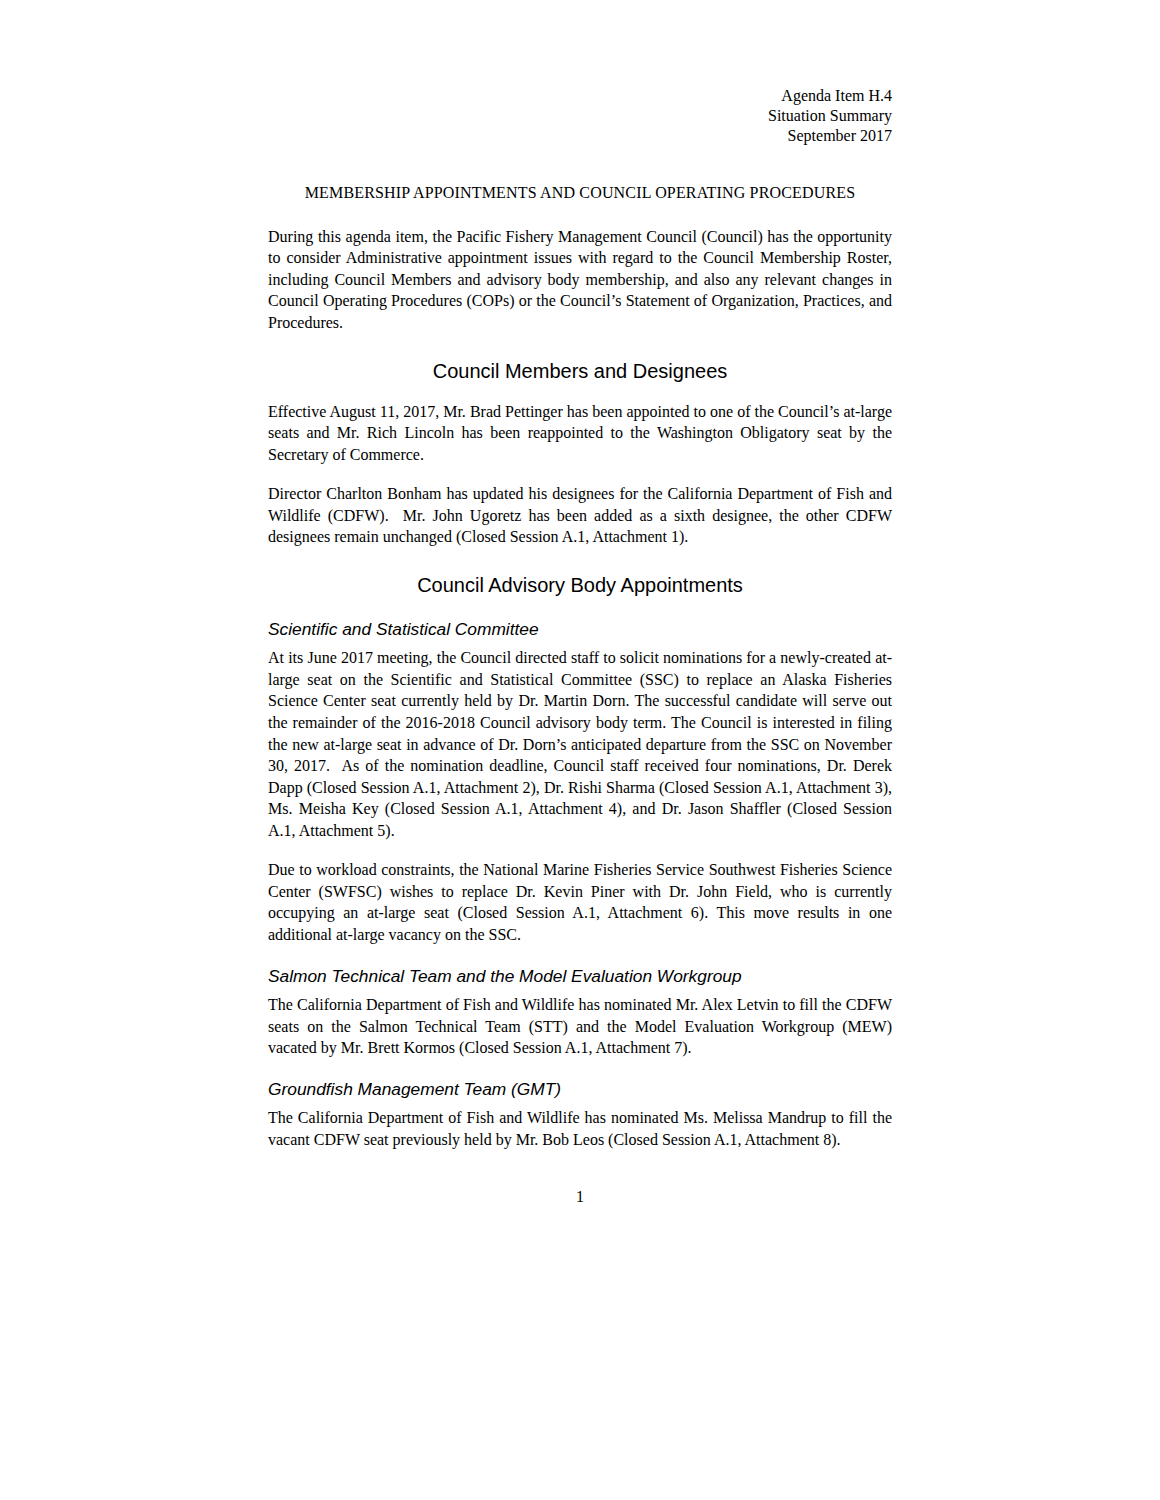Agenda Item H.4
Situation Summary
September 2017
Membership Appointments and Council Operating Procedures
During this agenda item, the Pacific Fishery Management Council (Council) has the opportunity to consider Administrative appointment issues with regard to the Council Membership Roster, including Council Members and advisory body membership, and also any relevant changes in Council Operating Procedures (COPs) or the Council’s Statement of Organization, Practices, and Procedures.
Council Members and Designees
Effective August 11, 2017, Mr. Brad Pettinger has been appointed to one of the Council’s at-large seats and Mr. Rich Lincoln has been reappointed to the Washington Obligatory seat by the Secretary of Commerce.
Director Charlton Bonham has updated his designees for the California Department of Fish and Wildlife (CDFW). Mr. John Ugoretz has been added as a sixth designee, the other CDFW designees remain unchanged (Closed Session A.1, Attachment 1).
Council Advisory Body Appointments
Scientific and Statistical Committee
At its June 2017 meeting, the Council directed staff to solicit nominations for a newly-created at-large seat on the Scientific and Statistical Committee (SSC) to replace an Alaska Fisheries Science Center seat currently held by Dr. Martin Dorn. The successful candidate will serve out the remainder of the 2016-2018 Council advisory body term. The Council is interested in filing the new at-large seat in advance of Dr. Dorn’s anticipated departure from the SSC on November 30, 2017. As of the nomination deadline, Council staff received four nominations, Dr. Derek Dapp (Closed Session A.1, Attachment 2), Dr. Rishi Sharma (Closed Session A.1, Attachment 3), Ms. Meisha Key (Closed Session A.1, Attachment 4), and Dr. Jason Shaffler (Closed Session A.1, Attachment 5).
Due to workload constraints, the National Marine Fisheries Service Southwest Fisheries Science Center (SWFSC) wishes to replace Dr. Kevin Piner with Dr. John Field, who is currently occupying an at-large seat (Closed Session A.1, Attachment 6). This move results in one additional at-large vacancy on the SSC.
Salmon Technical Team and the Model Evaluation Workgroup
The California Department of Fish and Wildlife has nominated Mr. Alex Letvin to fill the CDFW seats on the Salmon Technical Team (STT) and the Model Evaluation Workgroup (MEW) vacated by Mr. Brett Kormos (Closed Session A.1, Attachment 7).
Groundfish Management Team (GMT)
The California Department of Fish and Wildlife has nominated Ms. Melissa Mandrup to fill the vacant CDFW seat previously held by Mr. Bob Leos (Closed Session A.1, Attachment 8).
1